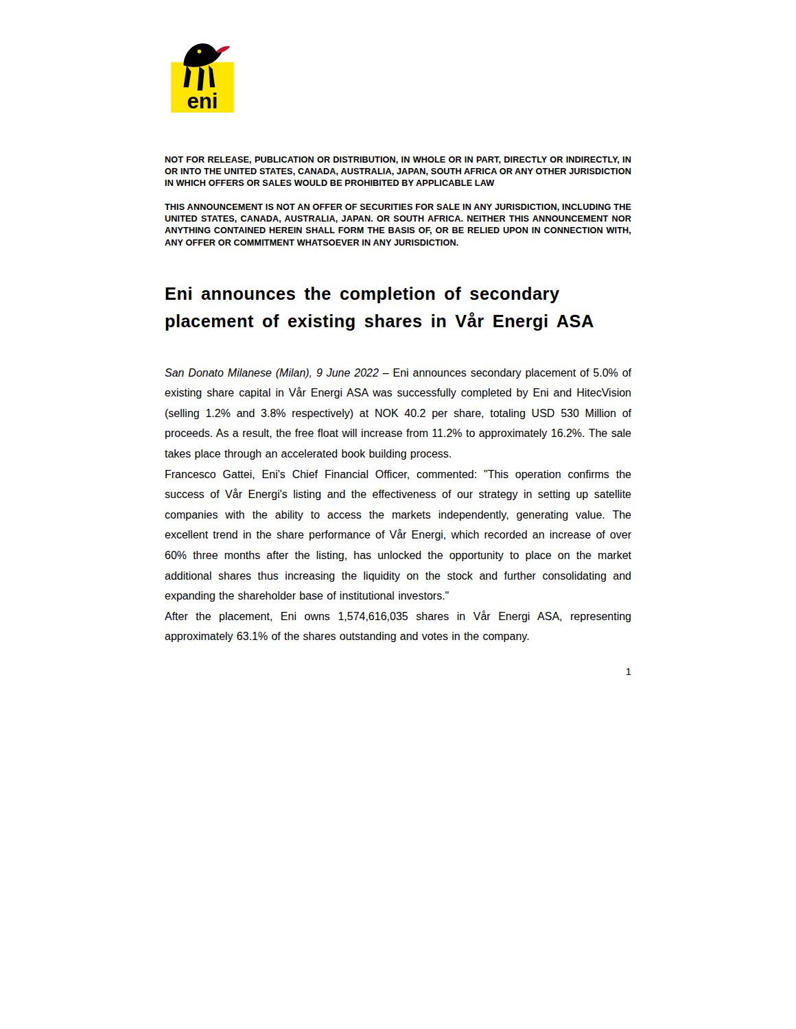eni
NOT FOR RELEASE, PUBLICATION OR DISTRIBUTION, IN WHOLE OR IN PART, DIRECTLY OR INDIRECTLY, IN OR INTO THE UNITED STATES, CANADA, AUSTRALIA, JAPAN, SOUTH AFRICA OR ANY OTHER JURISDICTION IN WHICH OFFERS OR SALES WOULD BE PROHIBITED BY APPLICABLE LAW
THIS ANNOUNCEMENT IS NOT AN OFFER OF SECURITIES FOR SALE IN ANY JURISDICTION, INCLUDING THE UNITED STATES, CANADA, AUSTRALIA, JAPAN. OR SOUTH AFRICA. NEITHER THIS ANNOUNCEMENT NOR ANYTHING CONTAINED HEREIN SHALL FORM THE BASIS OF, OR BE RELIED UPON IN CONNECTION WITH, ANY OFFER OR COMMITMENT WHATSOEVER IN ANY JURISDICTION.
Eni announces the completion of secondary placement of existing shares in Vår Energi ASA
San Donato Milanese (Milan), 9 June 2022 – Eni announces secondary placement of 5.0% of existing share capital in Vår Energi ASA was successfully completed by Eni and HitecVision (selling 1.2% and 3.8% respectively) at NOK 40.2 per share, totaling USD 530 Million of proceeds. As a result, the free float will increase from 11.2% to approximately 16.2%. The sale takes place through an accelerated book building process.
Francesco Gattei, Eni's Chief Financial Officer, commented: "This operation confirms the success of Vår Energi's listing and the effectiveness of our strategy in setting up satellite companies with the ability to access the markets independently, generating value. The excellent trend in the share performance of Vår Energi, which recorded an increase of over 60% three months after the listing, has unlocked the opportunity to place on the market additional shares thus increasing the liquidity on the stock and further consolidating and expanding the shareholder base of institutional investors."
After the placement, Eni owns 1,574,616,035 shares in Vår Energi ASA, representing approximately 63.1% of the shares outstanding and votes in the company.
1